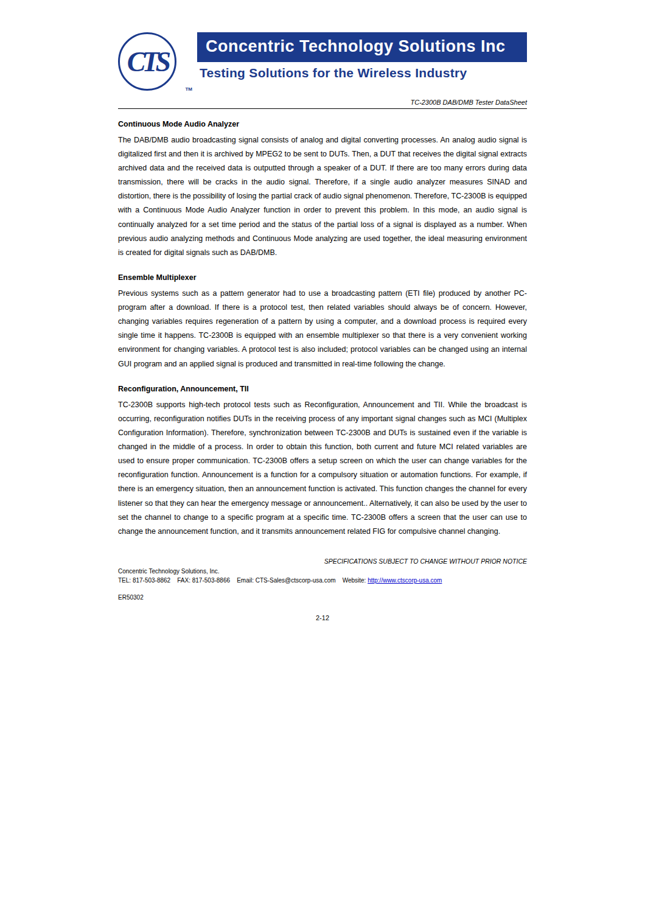CTS
TM
Concentric Technology Solutions Inc
Testing Solutions for the Wireless Industry
TC-2300B DAB/DMB Tester DataSheet
Continuous Mode Audio Analyzer
The DAB/DMB audio broadcasting signal consists of analog and digital converting processes. An analog audio signal is digitalized first and then it is archived by MPEG2 to be sent to DUTs. Then, a DUT that receives the digital signal extracts archived data and the received data is outputted through a speaker of a DUT. If there are too many errors during data transmission, there will be cracks in the audio signal. Therefore, if a single audio analyzer measures SINAD and distortion, there is the possibility of losing the partial crack of audio signal phenomenon. Therefore, TC-2300B is equipped with a Continuous Mode Audio Analyzer function in order to prevent this problem. In this mode, an audio signal is continually analyzed for a set time period and the status of the partial loss of a signal is displayed as a number. When previous audio analyzing methods and Continuous Mode analyzing are used together, the ideal measuring environment is created for digital signals such as DAB/DMB.
Ensemble Multiplexer
Previous systems such as a pattern generator had to use a broadcasting pattern (ETI file) produced by another PC-program after a download. If there is a protocol test, then related variables should always be of concern. However, changing variables requires regeneration of a pattern by using a computer, and a download process is required every single time it happens. TC-2300B is equipped with an ensemble multiplexer so that there is a very convenient working environment for changing variables. A protocol test is also included; protocol variables can be changed using an internal GUI program and an applied signal is produced and transmitted in real-time following the change.
Reconfiguration, Announcement, TII
TC-2300B supports high-tech protocol tests such as Reconfiguration, Announcement and TII. While the broadcast is occurring, reconfiguration notifies DUTs in the receiving process of any important signal changes such as MCI (Multiplex Configuration Information). Therefore, synchronization between TC-2300B and DUTs is sustained even if the variable is changed in the middle of a process. In order to obtain this function, both current and future MCI related variables are used to ensure proper communication. TC-2300B offers a setup screen on which the user can change variables for the reconfiguration function. Announcement is a function for a compulsory situation or automation functions. For example, if there is an emergency situation, then an announcement function is activated. This function changes the channel for every listener so that they can hear the emergency message or announcement.. Alternatively, it can also be used by the user to set the channel to change to a specific program at a specific time. TC-2300B offers a screen that the user can use to change the announcement function, and it transmits announcement related FIG for compulsive channel changing.
SPECIFICATIONS SUBJECT TO CHANGE WITHOUT PRIOR NOTICE
Concentric Technology Solutions, Inc.
TEL: 817-503-8862 FAX: 817-503-8866 Email: CTS-Sales@ctscorp-usa.com Website: http://www.ctscorp-usa.com
ER50302
2-12